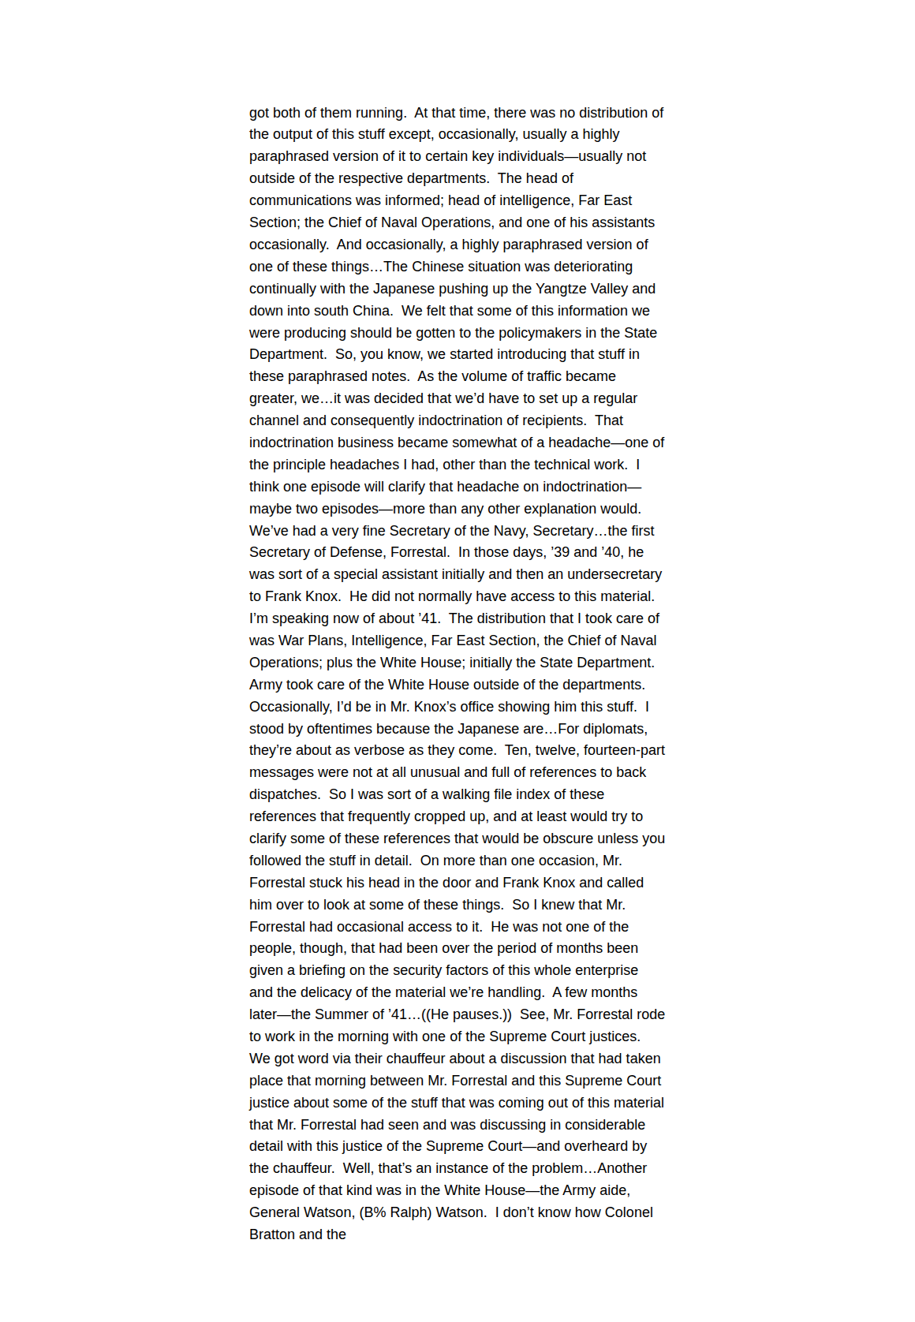got both of them running. At that time, there was no distribution of the output of this stuff except, occasionally, usually a highly paraphrased version of it to certain key individuals—usually not outside of the respective departments. The head of communications was informed; head of intelligence, Far East Section; the Chief of Naval Operations, and one of his assistants occasionally. And occasionally, a highly paraphrased version of one of these things…The Chinese situation was deteriorating continually with the Japanese pushing up the Yangtze Valley and down into south China. We felt that some of this information we were producing should be gotten to the policymakers in the State Department. So, you know, we started introducing that stuff in these paraphrased notes. As the volume of traffic became greater, we…it was decided that we’d have to set up a regular channel and consequently indoctrination of recipients. That indoctrination business became somewhat of a headache—one of the principle headaches I had, other than the technical work. I think one episode will clarify that headache on indoctrination—maybe two episodes—more than any other explanation would. We’ve had a very fine Secretary of the Navy, Secretary…the first Secretary of Defense, Forrestal. In those days, ’39 and ’40, he was sort of a special assistant initially and then an undersecretary to Frank Knox. He did not normally have access to this material. I’m speaking now of about ’41. The distribution that I took care of was War Plans, Intelligence, Far East Section, the Chief of Naval Operations; plus the White House; initially the State Department. Army took care of the White House outside of the departments. Occasionally, I’d be in Mr. Knox’s office showing him this stuff. I stood by oftentimes because the Japanese are…For diplomats, they’re about as verbose as they come. Ten, twelve, fourteen-part messages were not at all unusual and full of references to back dispatches. So I was sort of a walking file index of these references that frequently cropped up, and at least would try to clarify some of these references that would be obscure unless you followed the stuff in detail. On more than one occasion, Mr. Forrestal stuck his head in the door and Frank Knox and called him over to look at some of these things. So I knew that Mr. Forrestal had occasional access to it. He was not one of the people, though, that had been over the period of months been given a briefing on the security factors of this whole enterprise and the delicacy of the material we’re handling. A few months later—the Summer of ’41…((He pauses.)) See, Mr. Forrestal rode to work in the morning with one of the Supreme Court justices. We got word via their chauffeur about a discussion that had taken place that morning between Mr. Forrestal and this Supreme Court justice about some of the stuff that was coming out of this material that Mr. Forrestal had seen and was discussing in considerable detail with this justice of the Supreme Court—and overheard by the chauffeur. Well, that’s an instance of the problem…Another episode of that kind was in the White House—the Army aide, General Watson, (B% Ralph) Watson. I don’t know how Colonel Bratton and the